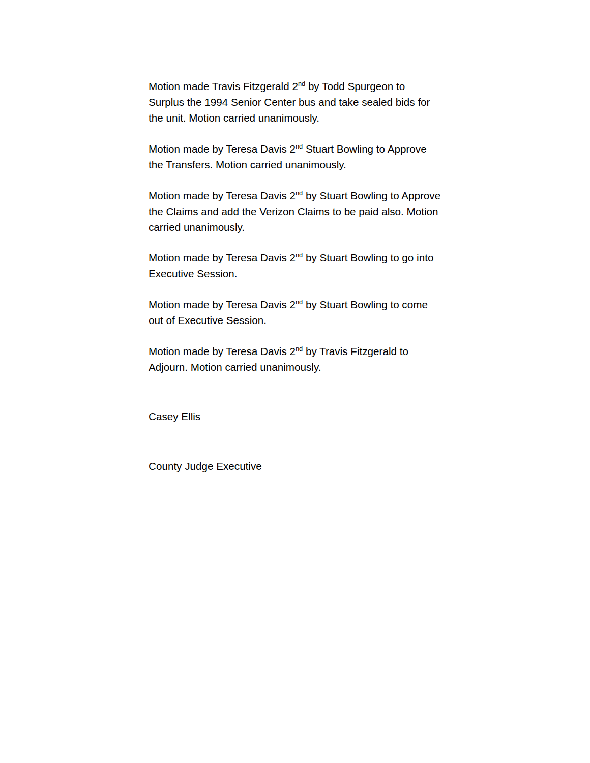Motion made Travis Fitzgerald 2nd by Todd Spurgeon to Surplus the 1994 Senior Center bus and take sealed bids for the unit. Motion carried unanimously.
Motion made by Teresa Davis 2nd Stuart Bowling to Approve the Transfers. Motion carried unanimously.
Motion made by Teresa Davis 2nd by Stuart Bowling to Approve the Claims and add the Verizon Claims to be paid also. Motion carried unanimously.
Motion made by Teresa Davis 2nd by Stuart Bowling to go into Executive Session.
Motion made by Teresa Davis 2nd by Stuart Bowling to come out of Executive Session.
Motion made by Teresa Davis 2nd by Travis Fitzgerald to Adjourn. Motion carried unanimously.
Casey Ellis
County Judge Executive